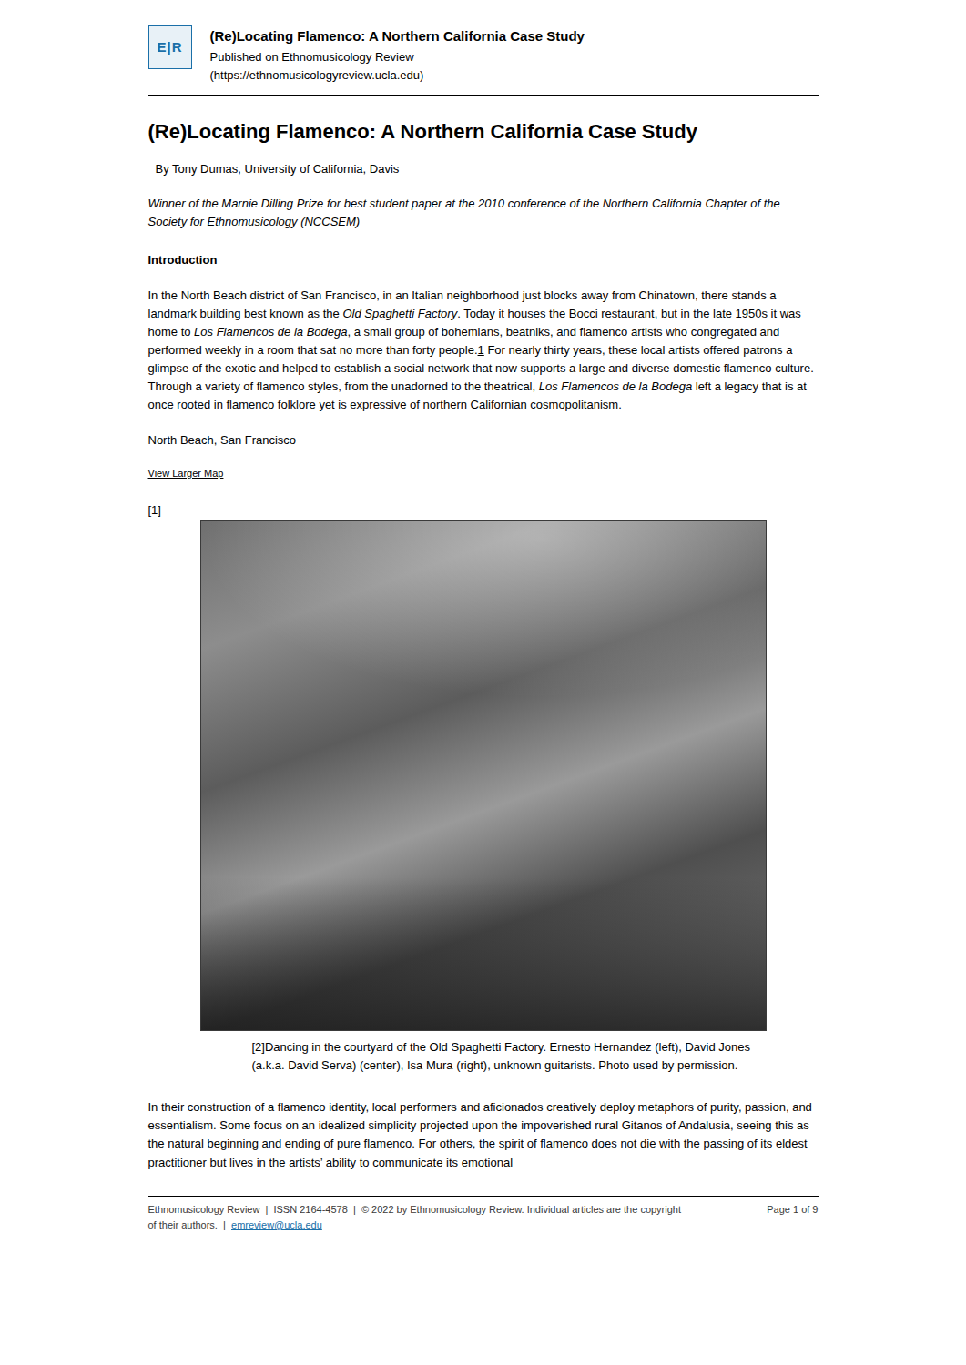E|R
(Re)Locating Flamenco: A Northern California Case Study
Published on Ethnomusicology Review
(https://ethnomusicologyreview.ucla.edu)
(Re)Locating Flamenco: A Northern California Case Study
By Tony Dumas, University of California, Davis
Winner of the Marnie Dilling Prize for best student paper at the 2010 conference of the Northern California Chapter of the Society for Ethnomusicology (NCCSEM)
Introduction
In the North Beach district of San Francisco, in an Italian neighborhood just blocks away from Chinatown, there stands a landmark building best known as the Old Spaghetti Factory. Today it houses the Bocci restaurant, but in the late 1950s it was home to Los Flamencos de la Bodega, a small group of bohemians, beatniks, and flamenco artists who congregated and performed weekly in a room that sat no more than forty people.1 For nearly thirty years, these local artists offered patrons a glimpse of the exotic and helped to establish a social network that now supports a large and diverse domestic flamenco culture. Through a variety of flamenco styles, from the unadorned to the theatrical, Los Flamencos de la Bodega left a legacy that is at once rooted in flamenco folklore yet is expressive of northern Californian cosmopolitanism.
North Beach, San Francisco
View Larger Map [1]
[2]Dancing in the courtyard of the Old Spaghetti Factory. Ernesto Hernandez (left), David Jones (a.k.a. David Serva) (center), Isa Mura (right), unknown guitarists. Photo used by permission.
In their construction of a flamenco identity, local performers and aficionados creatively deploy metaphors of purity, passion, and essentialism. Some focus on an idealized simplicity projected upon the impoverished rural Gitanos of Andalusia, seeing this as the natural beginning and ending of pure flamenco. For others, the spirit of flamenco does not die with the passing of its eldest practitioner but lives in the artists’ ability to communicate its emotional
Ethnomusicology Review | ISSN 2164-4578 | © 2022 by Ethnomusicology Review. Individual articles are the copyright of their authors. | emreview@ucla.edu
Page 1 of 9